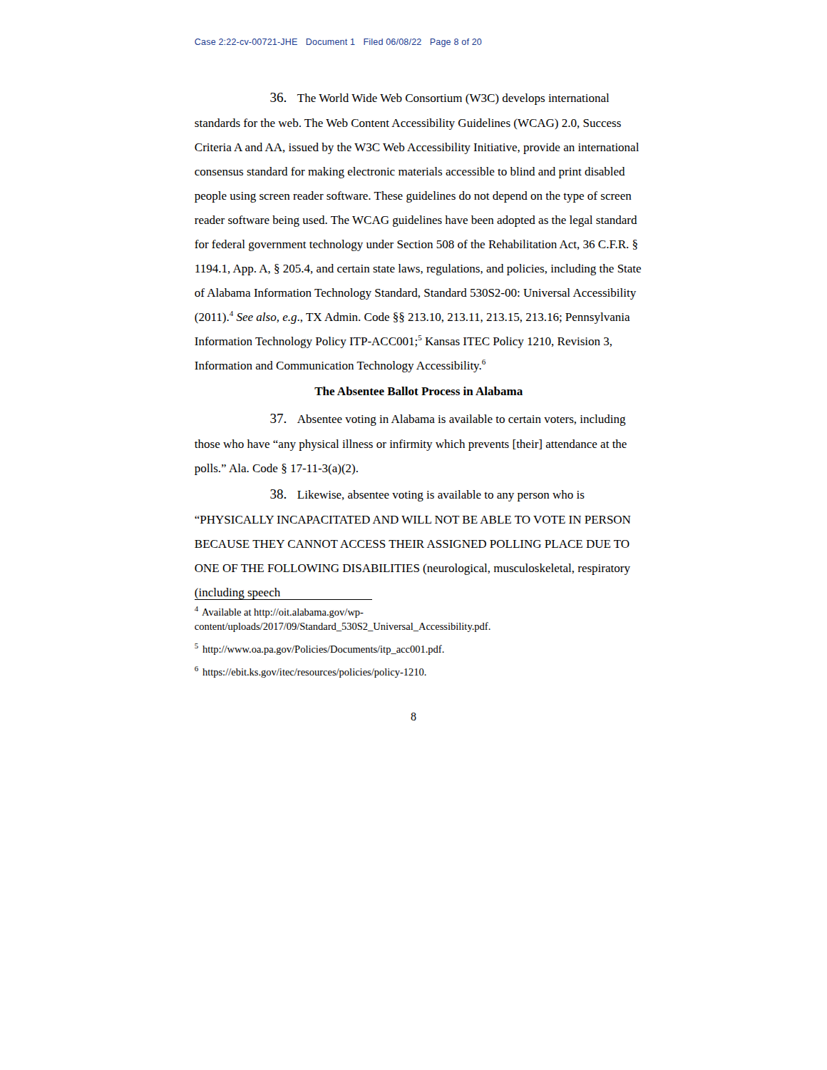Case 2:22-cv-00721-JHE Document 1 Filed 06/08/22 Page 8 of 20
36. The World Wide Web Consortium (W3C) develops international standards for the web. The Web Content Accessibility Guidelines (WCAG) 2.0, Success Criteria A and AA, issued by the W3C Web Accessibility Initiative, provide an international consensus standard for making electronic materials accessible to blind and print disabled people using screen reader software. These guidelines do not depend on the type of screen reader software being used. The WCAG guidelines have been adopted as the legal standard for federal government technology under Section 508 of the Rehabilitation Act, 36 C.F.R. § 1194.1, App. A, § 205.4, and certain state laws, regulations, and policies, including the State of Alabama Information Technology Standard, Standard 530S2-00: Universal Accessibility (2011).4 See also, e.g., TX Admin. Code §§ 213.10, 213.11, 213.15, 213.16; Pennsylvania Information Technology Policy ITP-ACC001;5 Kansas ITEC Policy 1210, Revision 3, Information and Communication Technology Accessibility.6
The Absentee Ballot Process in Alabama
37. Absentee voting in Alabama is available to certain voters, including those who have “any physical illness or infirmity which prevents [their] attendance at the polls.” Ala. Code § 17-11-3(a)(2).
38. Likewise, absentee voting is available to any person who is “PHYSICALLY INCAPACITATED AND WILL NOT BE ABLE TO VOTE IN PERSON BECAUSE THEY CANNOT ACCESS THEIR ASSIGNED POLLING PLACE DUE TO ONE OF THE FOLLOWING DISABILITIES (neurological, musculoskeletal, respiratory (including speech
4 Available at http://oit.alabama.gov/wp-
content/uploads/2017/09/Standard_530S2_Universal_Accessibility.pdf.
5 http://www.oa.pa.gov/Policies/Documents/itp_acc001.pdf.
6 https://ebit.ks.gov/itec/resources/policies/policy-1210.
8